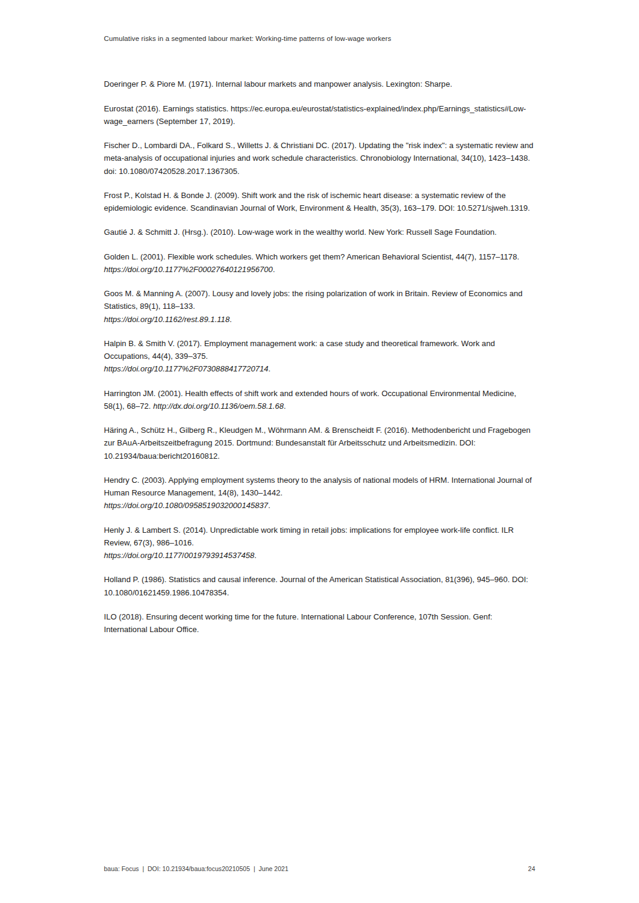Cumulative risks in a segmented labour market: Working-time patterns of low-wage workers
Doeringer P. & Piore M. (1971). Internal labour markets and manpower analysis. Lexington: Sharpe.
Eurostat (2016). Earnings statistics. https://ec.europa.eu/eurostat/statistics-explained/index.php/Earnings_statistics#Low-wage_earners (September 17, 2019).
Fischer D., Lombardi DA., Folkard S., Willetts J. & Christiani DC. (2017). Updating the "risk index": a systematic review and meta-analysis of occupational injuries and work schedule characteristics. Chronobiology International, 34(10), 1423–1438. doi: 10.1080/07420528.2017.1367305.
Frost P., Kolstad H. & Bonde J. (2009). Shift work and the risk of ischemic heart disease: a systematic review of the epidemiologic evidence. Scandinavian Journal of Work, Environment & Health, 35(3), 163–179. DOI: 10.5271/sjweh.1319.
Gautié J. & Schmitt J. (Hrsg.). (2010). Low-wage work in the wealthy world. New York: Russell Sage Foundation.
Golden L. (2001). Flexible work schedules. Which workers get them? American Behavioral Scientist, 44(7), 1157–1178. https://doi.org/10.1177%2F00027640121956700.
Goos M. & Manning A. (2007). Lousy and lovely jobs: the rising polarization of work in Britain. Review of Economics and Statistics, 89(1), 118–133.
https://doi.org/10.1162/rest.89.1.118.
Halpin B. & Smith V. (2017). Employment management work: a case study and theoretical framework. Work and Occupations, 44(4), 339–375.
https://doi.org/10.1177%2F0730888417720714.
Harrington JM. (2001). Health effects of shift work and extended hours of work. Occupational Environmental Medicine, 58(1), 68–72. http://dx.doi.org/10.1136/oem.58.1.68.
Häring A., Schütz H., Gilberg R., Kleudgen M., Wöhrmann AM. & Brenscheidt F. (2016). Methodenbericht und Fragebogen zur BAuA-Arbeitszeitbefragung 2015. Dortmund: Bundesanstalt für Arbeitsschutz und Arbeitsmedizin. DOI: 10.21934/baua:bericht20160812.
Hendry C. (2003). Applying employment systems theory to the analysis of national models of HRM. International Journal of Human Resource Management, 14(8), 1430–1442.
https://doi.org/10.1080/0958519032000145837.
Henly J. & Lambert S. (2014). Unpredictable work timing in retail jobs: implications for employee work-life conflict. ILR Review, 67(3), 986–1016.
https://doi.org/10.1177/0019793914537458.
Holland P. (1986). Statistics and causal inference. Journal of the American Statistical Association, 81(396), 945–960. DOI: 10.1080/01621459.1986.10478354.
ILO (2018). Ensuring decent working time for the future. International Labour Conference, 107th Session. Genf: International Labour Office.
baua: Focus | DOI: 10.21934/baua:focus20210505 | June 2021 24